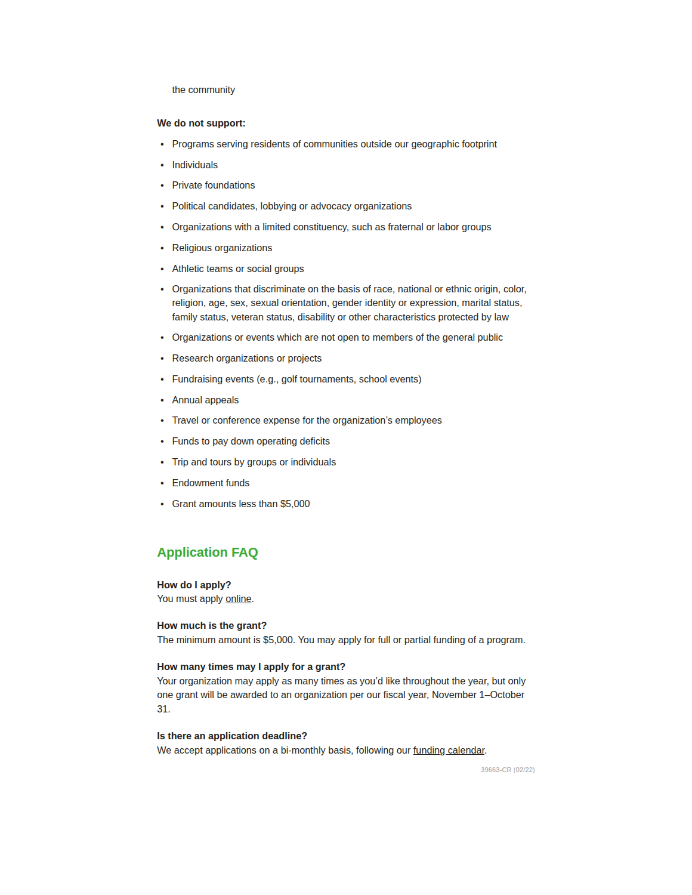the community
We do not support:
Programs serving residents of communities outside our geographic footprint
Individuals
Private foundations
Political candidates, lobbying or advocacy organizations
Organizations with a limited constituency, such as fraternal or labor groups
Religious organizations
Athletic teams or social groups
Organizations that discriminate on the basis of race, national or ethnic origin, color, religion, age, sex, sexual orientation, gender identity or expression, marital status, family status, veteran status, disability or other characteristics protected by law
Organizations or events which are not open to members of the general public
Research organizations or projects
Fundraising events (e.g., golf tournaments, school events)
Annual appeals
Travel or conference expense for the organization’s employees
Funds to pay down operating deficits
Trip and tours by groups or individuals
Endowment funds
Grant amounts less than $5,000
Application FAQ
How do I apply?
You must apply online.
How much is the grant?
The minimum amount is $5,000. You may apply for full or partial funding of a program.
How many times may I apply for a grant?
Your organization may apply as many times as you’d like throughout the year, but only one grant will be awarded to an organization per our fiscal year, November 1–October 31.
Is there an application deadline?
We accept applications on a bi-monthly basis, following our funding calendar.
39663-CR (02/22)